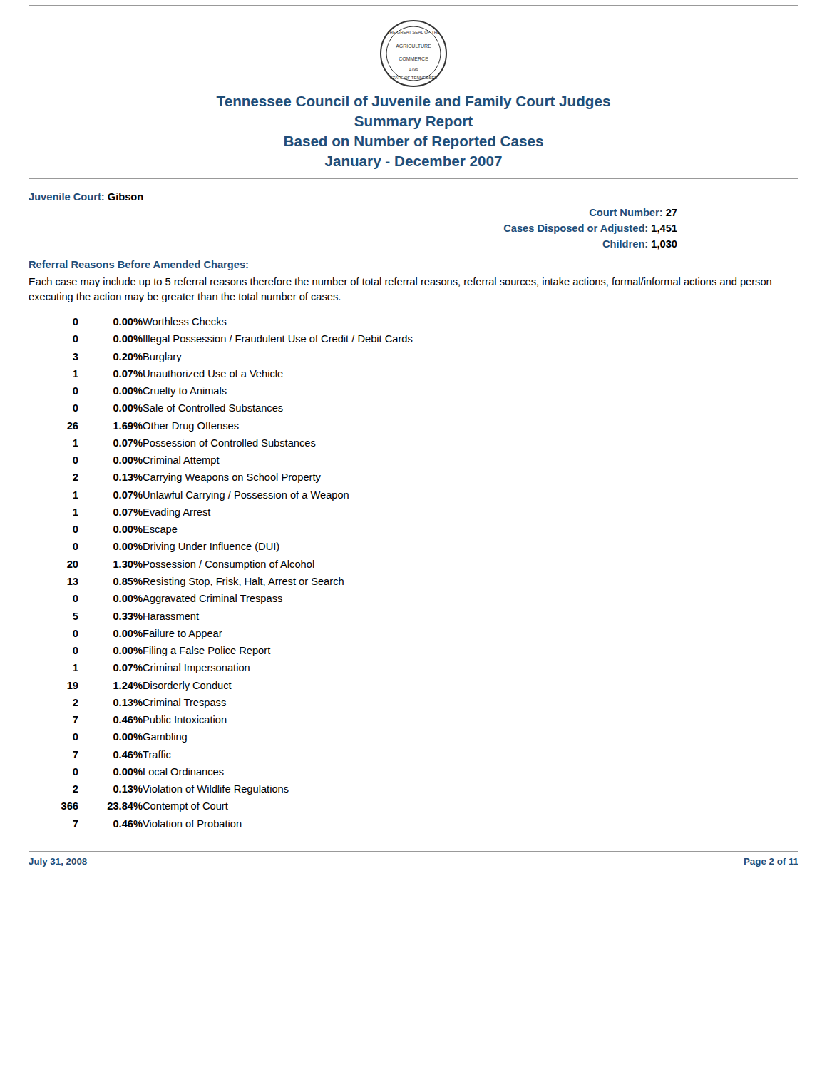THE GREAT SEAL OF THE STATE OF TENNESSEE AGRICULTURE COMMERCE 1796
Tennessee Council of Juvenile and Family Court Judges
Summary Report
Based on Number of Reported Cases
January - December 2007
Juvenile Court: Gibson
Court Number: 27
Cases Disposed or Adjusted: 1,451
Children: 1,030
Referral Reasons Before Amended Charges:
Each case may include up to 5 referral reasons therefore the number of total referral reasons, referral sources, intake actions, formal/informal actions and person executing the action may be greater than the total number of cases.
| 0 | 0.00% | Worthless Checks |
| 0 | 0.00% | Illegal Possession / Fraudulent Use of Credit / Debit Cards |
| 3 | 0.20% | Burglary |
| 1 | 0.07% | Unauthorized Use of a Vehicle |
| 0 | 0.00% | Cruelty to Animals |
| 0 | 0.00% | Sale of Controlled Substances |
| 26 | 1.69% | Other Drug Offenses |
| 1 | 0.07% | Possession of Controlled Substances |
| 0 | 0.00% | Criminal Attempt |
| 2 | 0.13% | Carrying Weapons on School Property |
| 1 | 0.07% | Unlawful Carrying / Possession of a Weapon |
| 1 | 0.07% | Evading Arrest |
| 0 | 0.00% | Escape |
| 0 | 0.00% | Driving Under Influence (DUI) |
| 20 | 1.30% | Possession / Consumption of Alcohol |
| 13 | 0.85% | Resisting Stop, Frisk, Halt, Arrest or Search |
| 0 | 0.00% | Aggravated Criminal Trespass |
| 5 | 0.33% | Harassment |
| 0 | 0.00% | Failure to Appear |
| 0 | 0.00% | Filing a False Police Report |
| 1 | 0.07% | Criminal Impersonation |
| 19 | 1.24% | Disorderly Conduct |
| 2 | 0.13% | Criminal Trespass |
| 7 | 0.46% | Public Intoxication |
| 0 | 0.00% | Gambling |
| 7 | 0.46% | Traffic |
| 0 | 0.00% | Local Ordinances |
| 2 | 0.13% | Violation of Wildlife Regulations |
| 366 | 23.84% | Contempt of Court |
| 7 | 0.46% | Violation of Probation |
July 31, 2008
Page 2 of 11